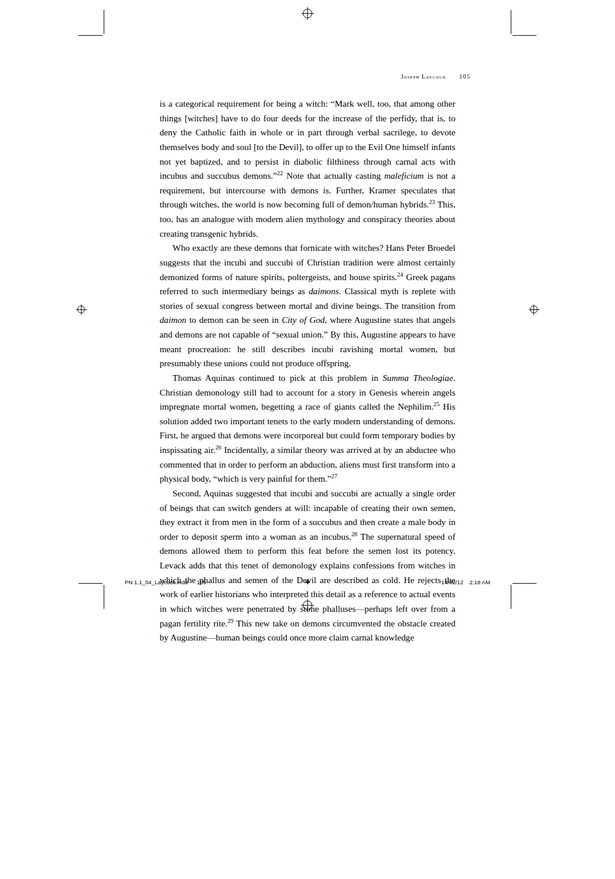Joseph Laycock105
is a categorical requirement for being a witch: “Mark well, too, that among other things [witches] have to do four deeds for the increase of the perfidy, that is, to deny the Catholic faith in whole or in part through verbal sacrilege, to devote themselves body and soul [to the Devil], to offer up to the Evil One himself infants not yet baptized, and to persist in diabolic filthiness through carnal acts with incubus and succubus demons.”22 Note that actually casting maleficium is not a requirement, but intercourse with demons is. Further, Kramer speculates that through witches, the world is now becoming full of demon/human hybrids.23 This, too, has an analogue with modern alien mythology and conspiracy theories about creating transgenic hybrids.
Who exactly are these demons that fornicate with witches? Hans Peter Broedel suggests that the incubi and succubi of Christian tradition were almost certainly demonized forms of nature spirits, poltergeists, and house spirits.24 Greek pagans referred to such intermediary beings as daimons. Classical myth is replete with stories of sexual congress between mortal and divine beings. The transition from daimon to demon can be seen in City of God, where Augustine states that angels and demons are not capable of “sexual union.” By this, Augustine appears to have meant procreation: he still describes incubi ravishing mortal women, but presumably these unions could not produce offspring.
Thomas Aquinas continued to pick at this problem in Summa Theologiae. Christian demonology still had to account for a story in Genesis wherein angels impregnate mortal women, begetting a race of giants called the Nephilim.25 His solution added two important tenets to the early modern understanding of demons. First, he argued that demons were incorporeal but could form temporary bodies by inspissating air.26 Incidentally, a similar theory was arrived at by an abductee who commented that in order to perform an abduction, aliens must first transform into a physical body, “which is very painful for them.”27
Second, Aquinas suggested that incubi and succubi are actually a single order of beings that can switch genders at will: incapable of creating their own semen, they extract it from men in the form of a succubus and then create a male body in order to deposit sperm into a woman as an incubus.28 The supernatural speed of demons allowed them to perform this feat before the semen lost its potency. Levack adds that this tenet of demonology explains confessions from witches in which the phallus and semen of the Devil are described as cold. He rejects the work of earlier historians who interpreted this detail as a reference to actual events in which witches were penetrated by stone phalluses—perhaps left over from a pagan fertility rite.29 This new take on demons circumvented the obstacle created by Augustine—human beings could once more claim carnal knowledge
PN 1.1_04_Laycock.indd105 ✚ 14/02/122:18 AM